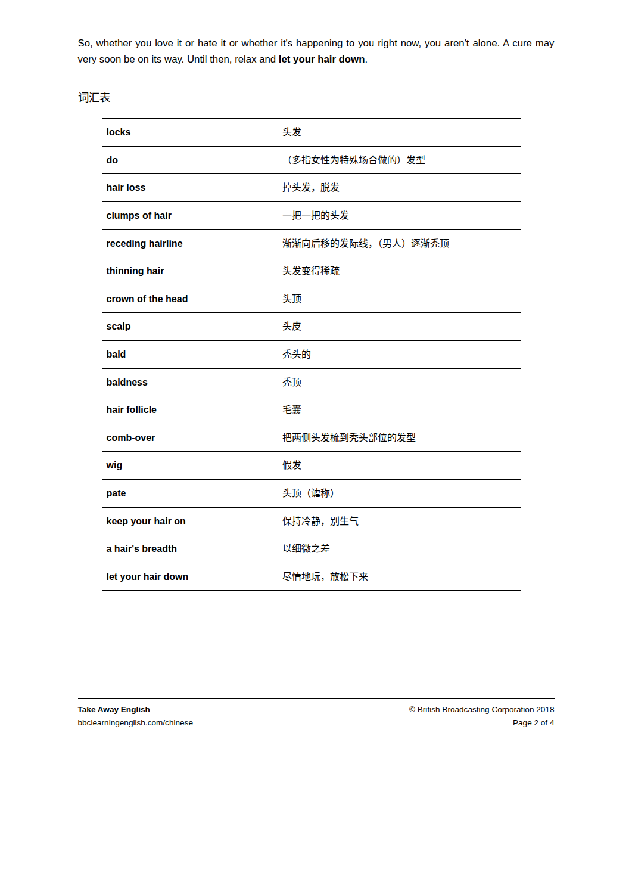So, whether you love it or hate it or whether it's happening to you right now, you aren't alone. A cure may very soon be on its way. Until then, relax and let your hair down.
词汇表
| locks | 头发 |
| do | （多指女性为特殊场合做的）发型 |
| hair loss | 掉头发，脱发 |
| clumps of hair | 一把一把的头发 |
| receding hairline | 渐渐向后移的发际线，（男人）逐渐秃顶 |
| thinning hair | 头发变得稀疏 |
| crown of the head | 头顶 |
| scalp | 头皮 |
| bald | 秃头的 |
| baldness | 秃顶 |
| hair follicle | 毛囊 |
| comb-over | 把两侧头发梳到秃头部位的发型 |
| wig | 假发 |
| pate | 头顶（谑称） |
| keep your hair on | 保持冷静，别生气 |
| a hair's breadth | 以细微之差 |
| let your hair down | 尽情地玩，放松下来 |
Take Away English
bbclearningenglish.com/chinese
© British Broadcasting Corporation 2018
Page 2 of 4